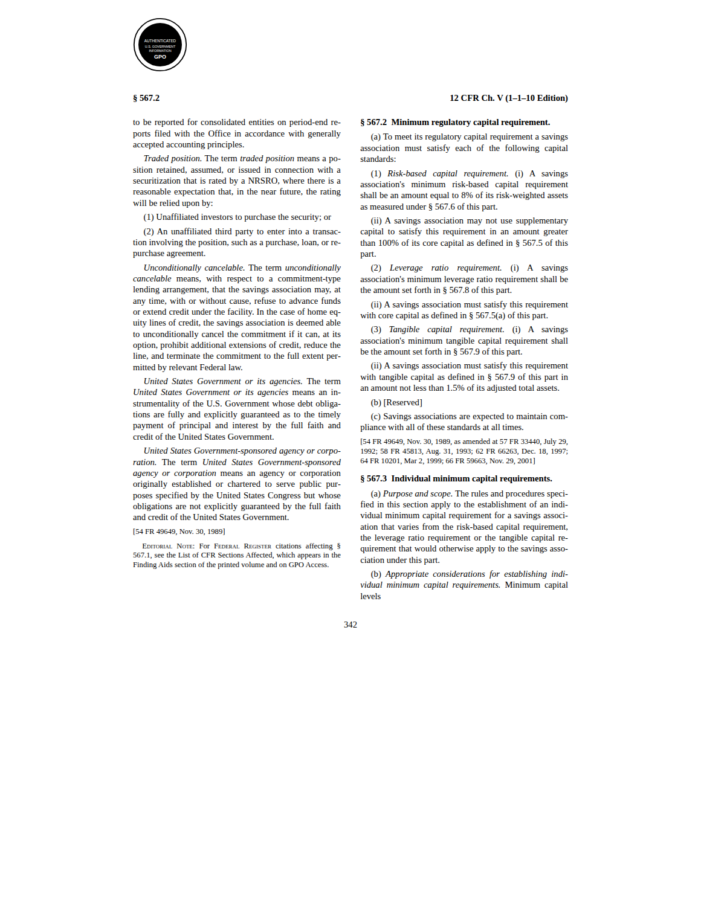AUTHENTICATED U.S. GOVERNMENT INFORMATION GPO
§ 567.2
12 CFR Ch. V (1–1–10 Edition)
to be reported for consolidated entities on period-end reports filed with the Office in accordance with generally accepted accounting principles.
Traded position. The term traded position means a position retained, assumed, or issued in connection with a securitization that is rated by a NRSRO, where there is a reasonable expectation that, in the near future, the rating will be relied upon by:
(1) Unaffiliated investors to purchase the security; or
(2) An unaffiliated third party to enter into a transaction involving the position, such as a purchase, loan, or repurchase agreement.
Unconditionally cancelable. The term unconditionally cancelable means, with respect to a commitment-type lending arrangement, that the savings association may, at any time, with or without cause, refuse to advance funds or extend credit under the facility. In the case of home equity lines of credit, the savings association is deemed able to unconditionally cancel the commitment if it can, at its option, prohibit additional extensions of credit, reduce the line, and terminate the commitment to the full extent permitted by relevant Federal law.
United States Government or its agencies. The term United States Government or its agencies means an instrumentality of the U.S. Government whose debt obligations are fully and explicitly guaranteed as to the timely payment of principal and interest by the full faith and credit of the United States Government.
United States Government-sponsored agency or corporation. The term United States Government-sponsored agency or corporation means an agency or corporation originally established or chartered to serve public purposes specified by the United States Congress but whose obligations are not explicitly guaranteed by the full faith and credit of the United States Government.
[54 FR 49649, Nov. 30, 1989]
Editorial Note: For Federal Register citations affecting § 567.1, see the List of CFR Sections Affected, which appears in the Finding Aids section of the printed volume and on GPO Access.
§ 567.2 Minimum regulatory capital requirement.
(a) To meet its regulatory capital requirement a savings association must satisfy each of the following capital standards:
(1) Risk-based capital requirement. (i) A savings association's minimum risk-based capital requirement shall be an amount equal to 8% of its risk-weighted assets as measured under § 567.6 of this part.
(ii) A savings association may not use supplementary capital to satisfy this requirement in an amount greater than 100% of its core capital as defined in § 567.5 of this part.
(2) Leverage ratio requirement. (i) A savings association's minimum leverage ratio requirement shall be the amount set forth in § 567.8 of this part.
(ii) A savings association must satisfy this requirement with core capital as defined in § 567.5(a) of this part.
(3) Tangible capital requirement. (i) A savings association's minimum tangible capital requirement shall be the amount set forth in § 567.9 of this part.
(ii) A savings association must satisfy this requirement with tangible capital as defined in § 567.9 of this part in an amount not less than 1.5% of its adjusted total assets.
(b) [Reserved]
(c) Savings associations are expected to maintain compliance with all of these standards at all times.
[54 FR 49649, Nov. 30, 1989, as amended at 57 FR 33440, July 29, 1992; 58 FR 45813, Aug. 31, 1993; 62 FR 66263, Dec. 18, 1997; 64 FR 10201, Mar 2, 1999; 66 FR 59663, Nov. 29, 2001]
§ 567.3 Individual minimum capital requirements.
(a) Purpose and scope. The rules and procedures specified in this section apply to the establishment of an individual minimum capital requirement for a savings association that varies from the risk-based capital requirement, the leverage ratio requirement or the tangible capital requirement that would otherwise apply to the savings association under this part.
(b) Appropriate considerations for establishing individual minimum capital requirements. Minimum capital levels
342